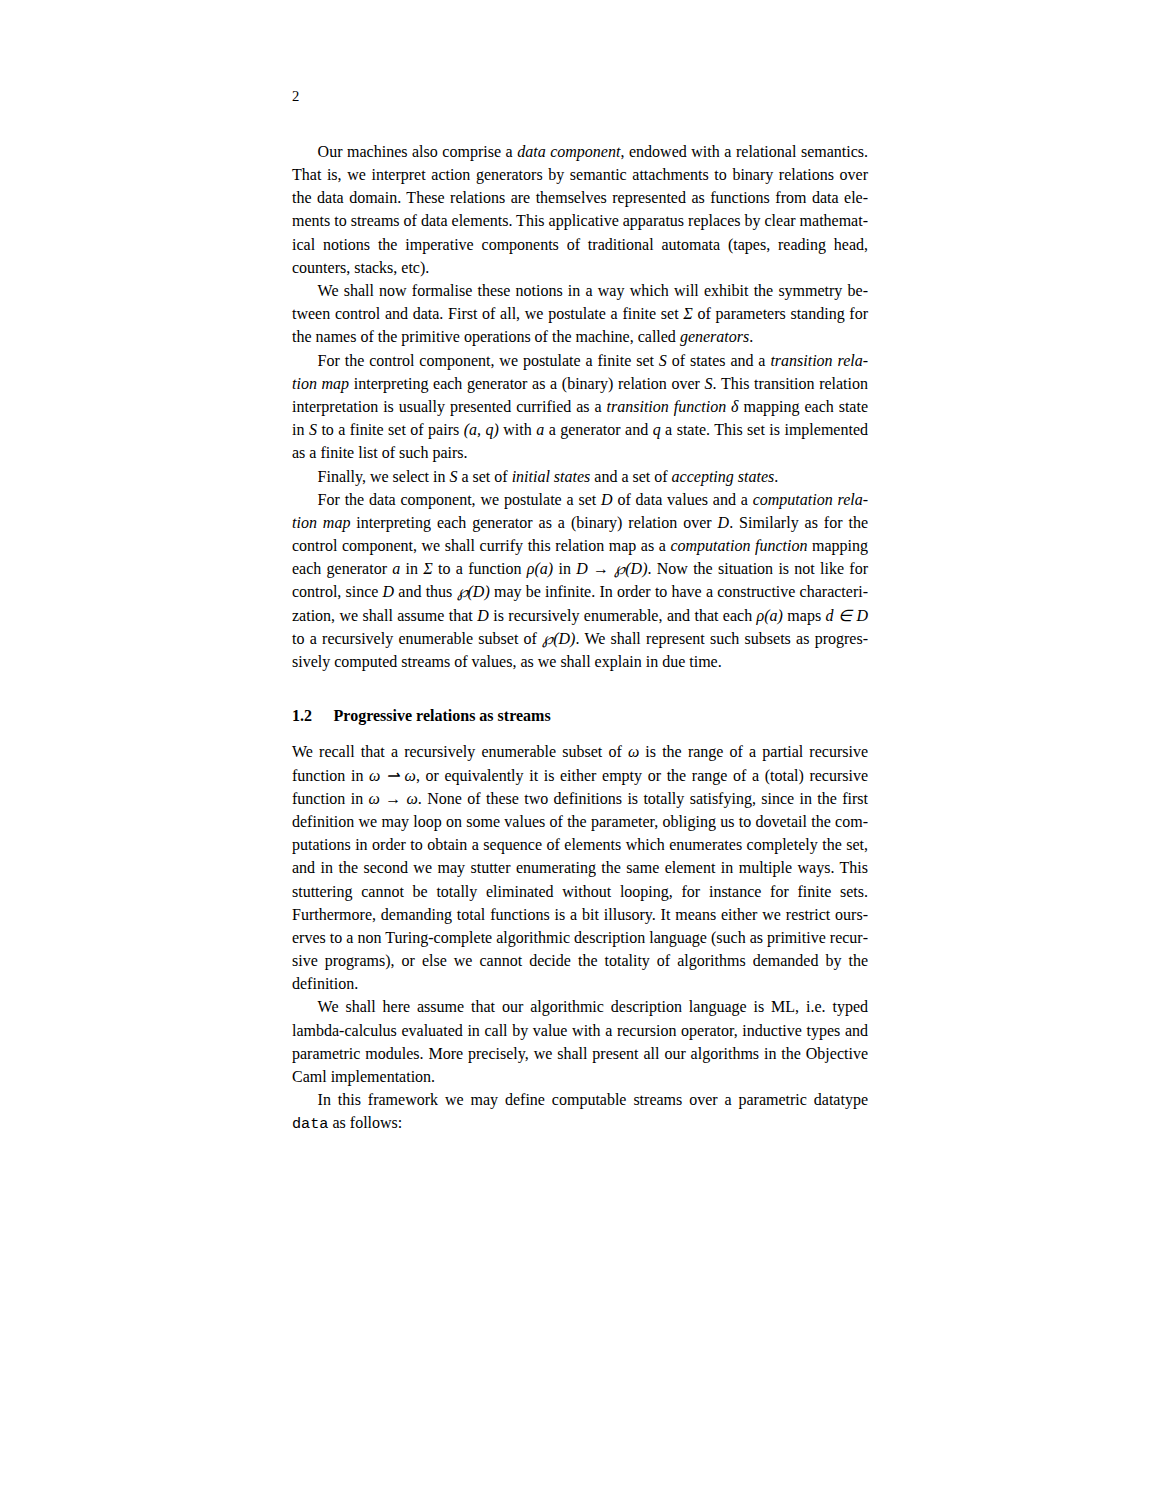2
Our machines also comprise a data component, endowed with a relational semantics. That is, we interpret action generators by semantic attachments to binary relations over the data domain. These relations are themselves represented as functions from data elements to streams of data elements. This applicative apparatus replaces by clear mathematical notions the imperative components of traditional automata (tapes, reading head, counters, stacks, etc).
We shall now formalise these notions in a way which will exhibit the symmetry between control and data. First of all, we postulate a finite set Σ of parameters standing for the names of the primitive operations of the machine, called generators.
For the control component, we postulate a finite set S of states and a transition relation map interpreting each generator as a (binary) relation over S. This transition relation interpretation is usually presented currified as a transition function δ mapping each state in S to a finite set of pairs (a, q) with a a generator and q a state. This set is implemented as a finite list of such pairs.
Finally, we select in S a set of initial states and a set of accepting states.
For the data component, we postulate a set D of data values and a computation relation map interpreting each generator as a (binary) relation over D. Similarly as for the control component, we shall currify this relation map as a computation function mapping each generator a in Σ to a function ρ(a) in D → ℘(D). Now the situation is not like for control, since D and thus ℘(D) may be infinite. In order to have a constructive characterization, we shall assume that D is recursively enumerable, and that each ρ(a) maps d ∈ D to a recursively enumerable subset of ℘(D). We shall represent such subsets as progressively computed streams of values, as we shall explain in due time.
1.2 Progressive relations as streams
We recall that a recursively enumerable subset of ω is the range of a partial recursive function in ω ⇀ ω, or equivalently it is either empty or the range of a (total) recursive function in ω → ω. None of these two definitions is totally satisfying, since in the first definition we may loop on some values of the parameter, obliging us to dovetail the computations in order to obtain a sequence of elements which enumerates completely the set, and in the second we may stutter enumerating the same element in multiple ways. This stuttering cannot be totally eliminated without looping, for instance for finite sets. Furthermore, demanding total functions is a bit illusory. It means either we restrict ourserves to a non Turing-complete algorithmic description language (such as primitive recursive programs), or else we cannot decide the totality of algorithms demanded by the definition.
We shall here assume that our algorithmic description language is ML, i.e. typed lambda-calculus evaluated in call by value with a recursion operator, inductive types and parametric modules. More precisely, we shall present all our algorithms in the Objective Caml implementation.
In this framework we may define computable streams over a parametric datatype data as follows: